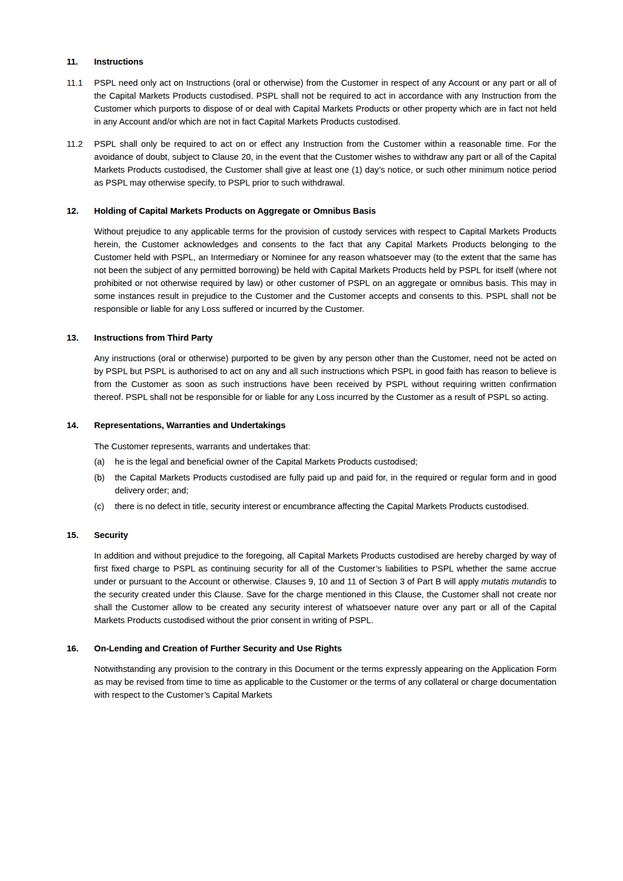11. Instructions
11.1 PSPL need only act on Instructions (oral or otherwise) from the Customer in respect of any Account or any part or all of the Capital Markets Products custodised. PSPL shall not be required to act in accordance with any Instruction from the Customer which purports to dispose of or deal with Capital Markets Products or other property which are in fact not held in any Account and/or which are not in fact Capital Markets Products custodised.
11.2 PSPL shall only be required to act on or effect any Instruction from the Customer within a reasonable time. For the avoidance of doubt, subject to Clause 20, in the event that the Customer wishes to withdraw any part or all of the Capital Markets Products custodised, the Customer shall give at least one (1) day’s notice, or such other minimum notice period as PSPL may otherwise specify, to PSPL prior to such withdrawal.
12. Holding of Capital Markets Products on Aggregate or Omnibus Basis
Without prejudice to any applicable terms for the provision of custody services with respect to Capital Markets Products herein, the Customer acknowledges and consents to the fact that any Capital Markets Products belonging to the Customer held with PSPL, an Intermediary or Nominee for any reason whatsoever may (to the extent that the same has not been the subject of any permitted borrowing) be held with Capital Markets Products held by PSPL for itself (where not prohibited or not otherwise required by law) or other customer of PSPL on an aggregate or omnibus basis. This may in some instances result in prejudice to the Customer and the Customer accepts and consents to this. PSPL shall not be responsible or liable for any Loss suffered or incurred by the Customer.
13. Instructions from Third Party
Any instructions (oral or otherwise) purported to be given by any person other than the Customer, need not be acted on by PSPL but PSPL is authorised to act on any and all such instructions which PSPL in good faith has reason to believe is from the Customer as soon as such instructions have been received by PSPL without requiring written confirmation thereof. PSPL shall not be responsible for or liable for any Loss incurred by the Customer as a result of PSPL so acting.
14. Representations, Warranties and Undertakings
The Customer represents, warrants and undertakes that:
(a) he is the legal and beneficial owner of the Capital Markets Products custodised;
(b) the Capital Markets Products custodised are fully paid up and paid for, in the required or regular form and in good delivery order; and;
(c) there is no defect in title, security interest or encumbrance affecting the Capital Markets Products custodised.
15. Security
In addition and without prejudice to the foregoing, all Capital Markets Products custodised are hereby charged by way of first fixed charge to PSPL as continuing security for all of the Customer’s liabilities to PSPL whether the same accrue under or pursuant to the Account or otherwise. Clauses 9, 10 and 11 of Section 3 of Part B will apply mutatis mutandis to the security created under this Clause. Save for the charge mentioned in this Clause, the Customer shall not create nor shall the Customer allow to be created any security interest of whatsoever nature over any part or all of the Capital Markets Products custodised without the prior consent in writing of PSPL.
16. On-Lending and Creation of Further Security and Use Rights
Notwithstanding any provision to the contrary in this Document or the terms expressly appearing on the Application Form as may be revised from time to time as applicable to the Customer or the terms of any collateral or charge documentation with respect to the Customer’s Capital Markets